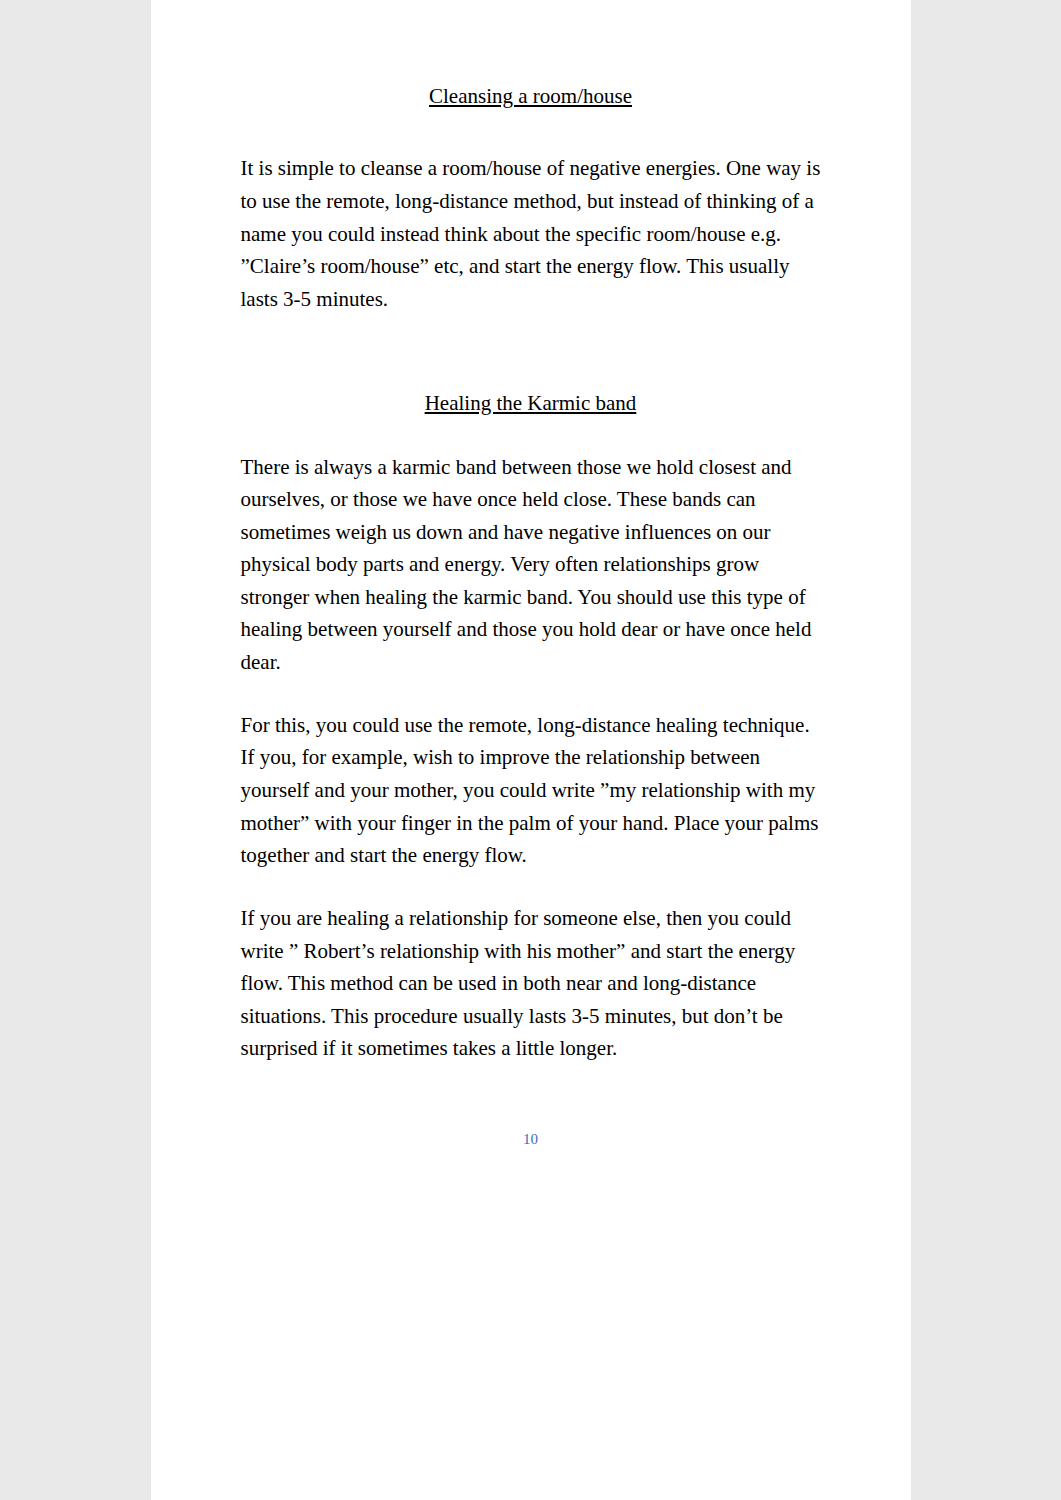Cleansing a room/house
It is simple to cleanse a room/house of negative energies. One way is to use the remote, long-distance method, but instead of thinking of a name you could instead think about the specific room/house e.g. ”Claire’s room/house” etc, and start the energy flow. This usually lasts 3-5 minutes.
Healing the Karmic band
There is always a karmic band between those we hold closest and ourselves, or those we have once held close. These bands can sometimes weigh us down and have negative influences on our physical body parts and energy. Very often relationships grow stronger when healing the karmic band. You should use this type of healing between yourself and those you hold dear or have once held dear.
For this, you could use the remote, long-distance healing technique. If you, for example, wish to improve the relationship between yourself and your mother, you could write ”my relationship with my mother” with your finger in the palm of your hand. Place your palms together and start the energy flow.
If you are healing a relationship for someone else, then you could write ” Robert’s relationship with his mother” and start the energy flow. This method can be used in both near and long-distance situations. This procedure usually lasts 3-5 minutes, but don’t be surprised if it sometimes takes a little longer.
10